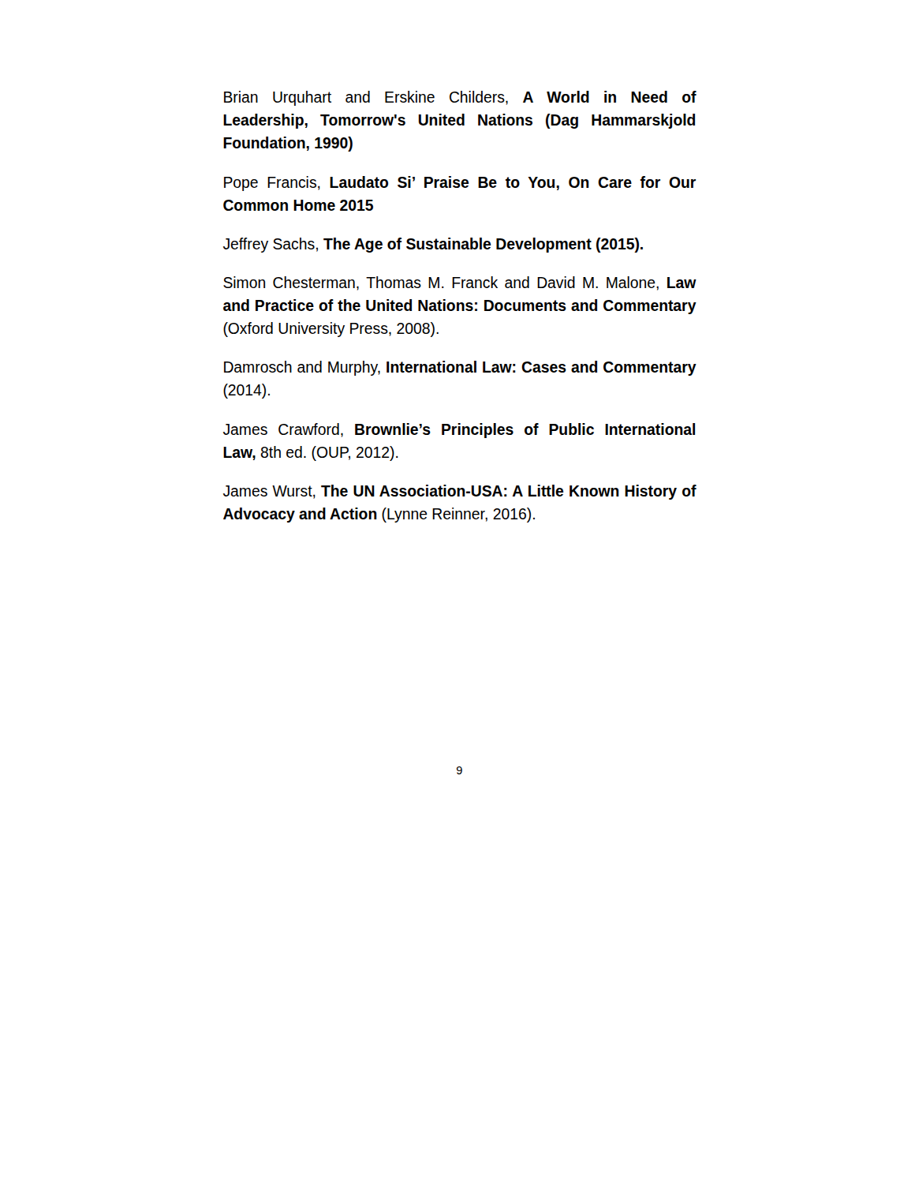Brian Urquhart and Erskine Childers, A World in Need of Leadership, Tomorrow's United Nations (Dag Hammarskjold Foundation, 1990)
Pope Francis, Laudato Si’ Praise Be to You, On Care for Our Common Home 2015
Jeffrey Sachs, The Age of Sustainable Development (2015).
Simon Chesterman, Thomas M. Franck and David M. Malone, Law and Practice of the United Nations: Documents and Commentary (Oxford University Press, 2008).
Damrosch and Murphy, International Law: Cases and Commentary (2014).
James Crawford, Brownlie’s Principles of Public International Law, 8th ed. (OUP, 2012).
James Wurst, The UN Association-USA: A Little Known History of Advocacy and Action (Lynne Reinner, 2016).
9